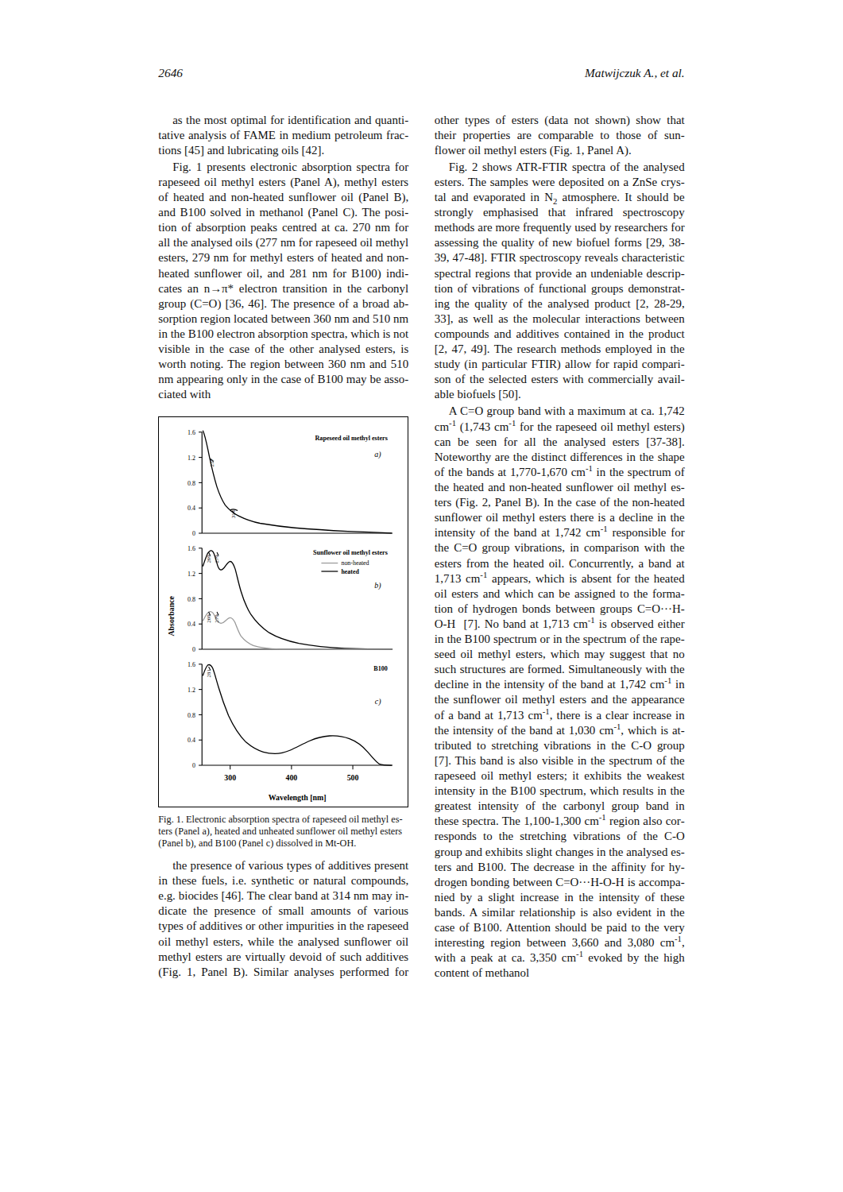2646 Matwijczuk A., et al.
as the most optimal for identification and quantitative analysis of FAME in medium petroleum fractions [45] and lubricating oils [42].
Fig. 1 presents electronic absorption spectra for rapeseed oil methyl esters (Panel A), methyl esters of heated and non-heated sunflower oil (Panel B), and B100 solved in methanol (Panel C). The position of absorption peaks centred at ca. 270 nm for all the analysed oils (277 nm for rapeseed oil methyl esters, 279 nm for methyl esters of heated and non-heated sunflower oil, and 281 nm for B100) indicates an n→π* electron transition in the carbonyl group (C=O) [36, 46]. The presence of a broad absorption region located between 360 nm and 510 nm in the B100 electron absorption spectra, which is not visible in the case of the other analysed esters, is worth noting. The region between 360 nm and 510 nm appearing only in the case of B100 may be associated with
1.6 1.2 0.8 0.4 0 Rapeseed oil methyl esters a) 277 314 1.6 1.2 0.8 0.4 0 Sunflower oil methyl esters non-heated heated b) 269 279 269 279 1.6 1.2 0.8 0.4 0 B100 c) 300 400 500 281 Wavelength [nm] Absorbance
Fig. 1. Electronic absorption spectra of rapeseed oil methyl esters (Panel a), heated and unheated sunflower oil methyl esters (Panel b), and B100 (Panel c) dissolved in Mt-OH.
the presence of various types of additives present in these fuels, i.e. synthetic or natural compounds, e.g. biocides [46]. The clear band at 314 nm may indicate the presence of small amounts of various types of additives or other impurities in the rapeseed oil methyl esters, while the analysed sunflower oil methyl esters are virtually devoid of such additives (Fig. 1, Panel B). Similar analyses performed for other types of esters (data not shown) show that their properties are comparable to those of sunflower oil methyl esters (Fig. 1, Panel A).
Fig. 2 shows ATR-FTIR spectra of the analysed esters. The samples were deposited on a ZnSe crystal and evaporated in N2 atmosphere. It should be strongly emphasised that infrared spectroscopy methods are more frequently used by researchers for assessing the quality of new biofuel forms [29, 38-39, 47-48]. FTIR spectroscopy reveals characteristic spectral regions that provide an undeniable description of vibrations of functional groups demonstrating the quality of the analysed product [2, 28-29, 33], as well as the molecular interactions between compounds and additives contained in the product [2, 47, 49]. The research methods employed in the study (in particular FTIR) allow for rapid comparison of the selected esters with commercially available biofuels [50].
A C=O group band with a maximum at ca. 1,742 cm-1 (1,743 cm-1 for the rapeseed oil methyl esters) can be seen for all the analysed esters [37-38]. Noteworthy are the distinct differences in the shape of the bands at 1,770-1,670 cm-1 in the spectrum of the heated and non-heated sunflower oil methyl esters (Fig. 2, Panel B). In the case of the non-heated sunflower oil methyl esters there is a decline in the intensity of the band at 1,742 cm-1 responsible for the C=O group vibrations, in comparison with the esters from the heated oil. Concurrently, a band at 1,713 cm-1 appears, which is absent for the heated oil esters and which can be assigned to the formation of hydrogen bonds between groups C=O···H-O-H [7]. No band at 1,713 cm-1 is observed either in the B100 spectrum or in the spectrum of the rapeseed oil methyl esters, which may suggest that no such structures are formed. Simultaneously with the decline in the intensity of the band at 1,742 cm-1 in the sunflower oil methyl esters and the appearance of a band at 1,713 cm-1, there is a clear increase in the intensity of the band at 1,030 cm-1, which is attributed to stretching vibrations in the C-O group [7]. This band is also visible in the spectrum of the rapeseed oil methyl esters; it exhibits the weakest intensity in the B100 spectrum, which results in the greatest intensity of the carbonyl group band in these spectra. The 1,100-1,300 cm-1 region also corresponds to the stretching vibrations of the C-O group and exhibits slight changes in the analysed esters and B100. The decrease in the affinity for hydrogen bonding between C=O···H-O-H is accompanied by a slight increase in the intensity of these bands. A similar relationship is also evident in the case of B100. Attention should be paid to the very interesting region between 3,660 and 3,080 cm-1, with a peak at ca. 3,350 cm-1 evoked by the high content of methanol